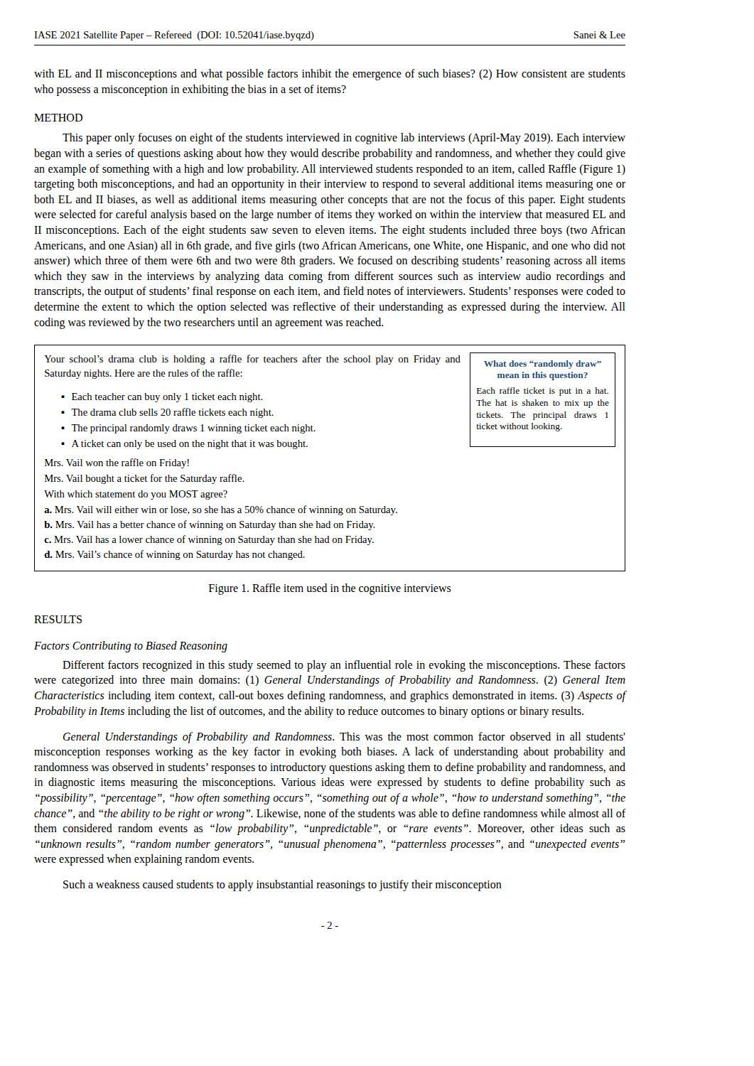IASE 2021 Satellite Paper – Refereed (DOI: 10.52041/iase.byqzd)
Sanei & Lee
with EL and II misconceptions and what possible factors inhibit the emergence of such biases? (2) How consistent are students who possess a misconception in exhibiting the bias in a set of items?
Method
This paper only focuses on eight of the students interviewed in cognitive lab interviews (April-May 2019). Each interview began with a series of questions asking about how they would describe probability and randomness, and whether they could give an example of something with a high and low probability. All interviewed students responded to an item, called Raffle (Figure 1) targeting both misconceptions, and had an opportunity in their interview to respond to several additional items measuring one or both EL and II biases, as well as additional items measuring other concepts that are not the focus of this paper. Eight students were selected for careful analysis based on the large number of items they worked on within the interview that measured EL and II misconceptions. Each of the eight students saw seven to eleven items. The eight students included three boys (two African Americans, and one Asian) all in 6th grade, and five girls (two African Americans, one White, one Hispanic, and one who did not answer) which three of them were 6th and two were 8th graders. We focused on describing students’ reasoning across all items which they saw in the interviews by analyzing data coming from different sources such as interview audio recordings and transcripts, the output of students’ final response on each item, and field notes of interviewers. Students’ responses were coded to determine the extent to which the option selected was reflective of their understanding as expressed during the interview. All coding was reviewed by the two researchers until an agreement was reached.
What does “randomly draw” mean in this question?
Each raffle ticket is put in a hat. The hat is shaken to mix up the tickets. The principal draws 1 ticket without looking.
Your school’s drama club is holding a raffle for teachers after the school play on Friday and Saturday nights. Here are the rules of the raffle:
Each teacher can buy only 1 ticket each night.
The drama club sells 20 raffle tickets each night.
The principal randomly draws 1 winning ticket each night.
A ticket can only be used on the night that it was bought.
Mrs. Vail won the raffle on Friday!
Mrs. Vail bought a ticket for the Saturday raffle.
With which statement do you MOST agree?
a. Mrs. Vail will either win or lose, so she has a 50% chance of winning on Saturday.
b. Mrs. Vail has a better chance of winning on Saturday than she had on Friday.
c. Mrs. Vail has a lower chance of winning on Saturday than she had on Friday.
d. Mrs. Vail’s chance of winning on Saturday has not changed.
Figure 1. Raffle item used in the cognitive interviews
Results
Factors Contributing to Biased Reasoning
Different factors recognized in this study seemed to play an influential role in evoking the misconceptions. These factors were categorized into three main domains: (1) General Understandings of Probability and Randomness. (2) General Item Characteristics including item context, call-out boxes defining randomness, and graphics demonstrated in items. (3) Aspects of Probability in Items including the list of outcomes, and the ability to reduce outcomes to binary options or binary results.
General Understandings of Probability and Randomness. This was the most common factor observed in all students' misconception responses working as the key factor in evoking both biases. A lack of understanding about probability and randomness was observed in students’ responses to introductory questions asking them to define probability and randomness, and in diagnostic items measuring the misconceptions. Various ideas were expressed by students to define probability such as “possibility”, “percentage”, “how often something occurs”, “something out of a whole”, “how to understand something”, “the chance”, and “the ability to be right or wrong”. Likewise, none of the students was able to define randomness while almost all of them considered random events as “low probability”, “unpredictable”, or “rare events”. Moreover, other ideas such as “unknown results”, “random number generators”, “unusual phenomena”, “patternless processes”, and “unexpected events” were expressed when explaining random events.
Such a weakness caused students to apply insubstantial reasonings to justify their misconception
- 2 -